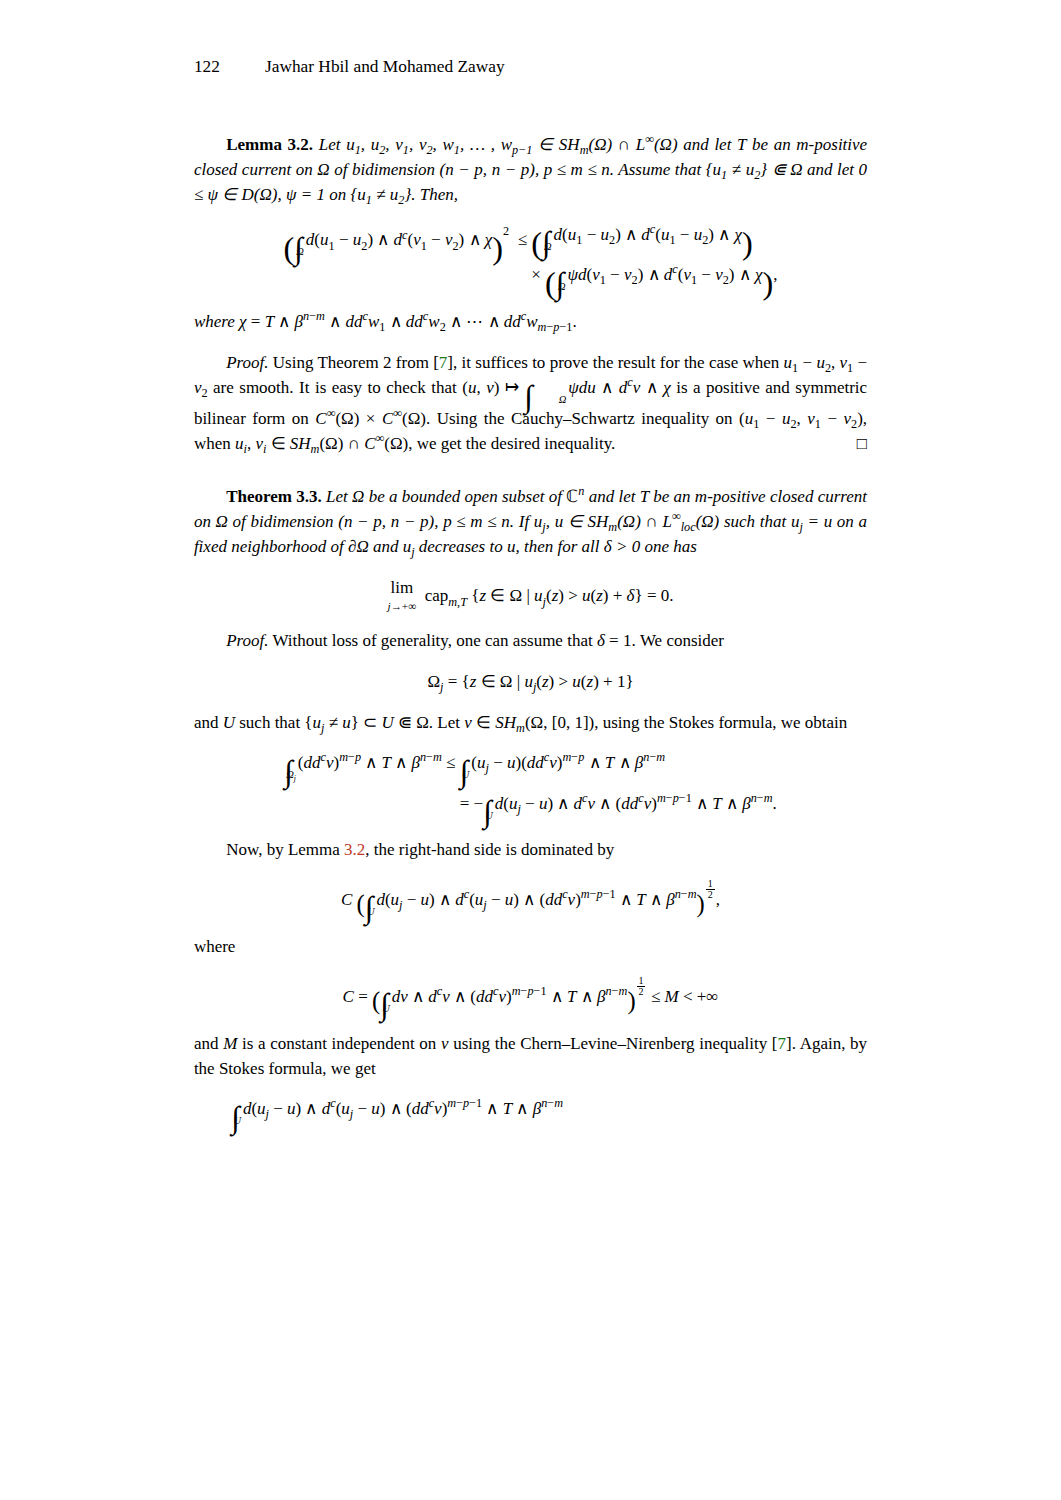122 Jawhar Hbil and Mohamed Zaway
Lemma 3.2. Let u1, u2, v1, v2, w1, … , wp−1 ∈ SHm(Ω) ∩ L∞(Ω) and let T be an m-positive closed current on Ω of bidimension (n − p, n − p), p ≤ m ≤ n. Assume that {u1 ≠ u2} ⋐ Ω and let 0 ≤ ψ ∈ D(Ω), ψ = 1 on {u1 ≠ u2}. Then,
(∫Ωd(u1 − u2) ∧ dc(v1 − v2) ∧ χ) 2 ≤ (∫Ωd(u1 − u2) ∧ dc(u1 − u2) ∧ χ) × (∫Ωψd(v1 − v2) ∧ dc(v1 − v2) ∧ χ),
where χ = T ∧ βn−m ∧ ddcw1 ∧ ddcw2 ∧ ⋯ ∧ ddcwm−p−1.
Proof. Using Theorem 2 from [7], it suffices to prove the result for the case when u1 − u2, v1 − v2 are smooth. It is easy to check that (u, v) ↦ ∫Ωψdu ∧ dcv ∧ χ is a positive and symmetric bilinear form on C∞(Ω) × C∞(Ω). Using the Cauchy–Schwartz inequality on (u1 − u2, v1 − v2), when ui, vi ∈ SHm(Ω) ∩ C∞(Ω), we get the desired inequality.□
Theorem 3.3. Let Ω be a bounded open subset of ℂn and let T be an m-positive closed current on Ω of bidimension (n − p, n − p), p ≤ m ≤ n. If uj, u ∈ SHm(Ω) ∩ L∞loc(Ω) such that uj = u on a fixed neighborhood of ∂Ω and uj decreases to u, then for all δ > 0 one has
lim j→+∞ capm,T {z ∈ Ω | uj(z) > u(z) + δ} = 0.
Proof. Without loss of generality, one can assume that δ = 1. We consider
Ωj = {z ∈ Ω | uj(z) > u(z) + 1}
and U such that {uj ≠ u} ⊂ U ⋐ Ω. Let v ∈ SHm(Ω, [0, 1]), using the Stokes formula, we obtain
∫Ωj(ddcv)m−p ∧ T ∧ βn−m ≤ ∫U(uj − u)(ddcv)m−p ∧ T ∧ βn−m = −∫Ud(uj − u) ∧ dcv ∧ (ddcv)m−p−1 ∧ T ∧ βn−m.
Now, by Lemma 3.2, the right-hand side is dominated by
C (∫Ud(uj − u) ∧ dc(uj − u) ∧ (ddcv)m−p−1 ∧ T ∧ βn−m) 12,
where
C = (∫Udv ∧ dcv ∧ (ddcv)m−p−1 ∧ T ∧ βn−m) 12 ≤ M < +∞
and M is a constant independent on v using the Chern–Levine–Nirenberg inequality [7]. Again, by the Stokes formula, we get
∫Ud(uj − u) ∧ dc(uj − u) ∧ (ddcv)m−p−1 ∧ T ∧ βn−m